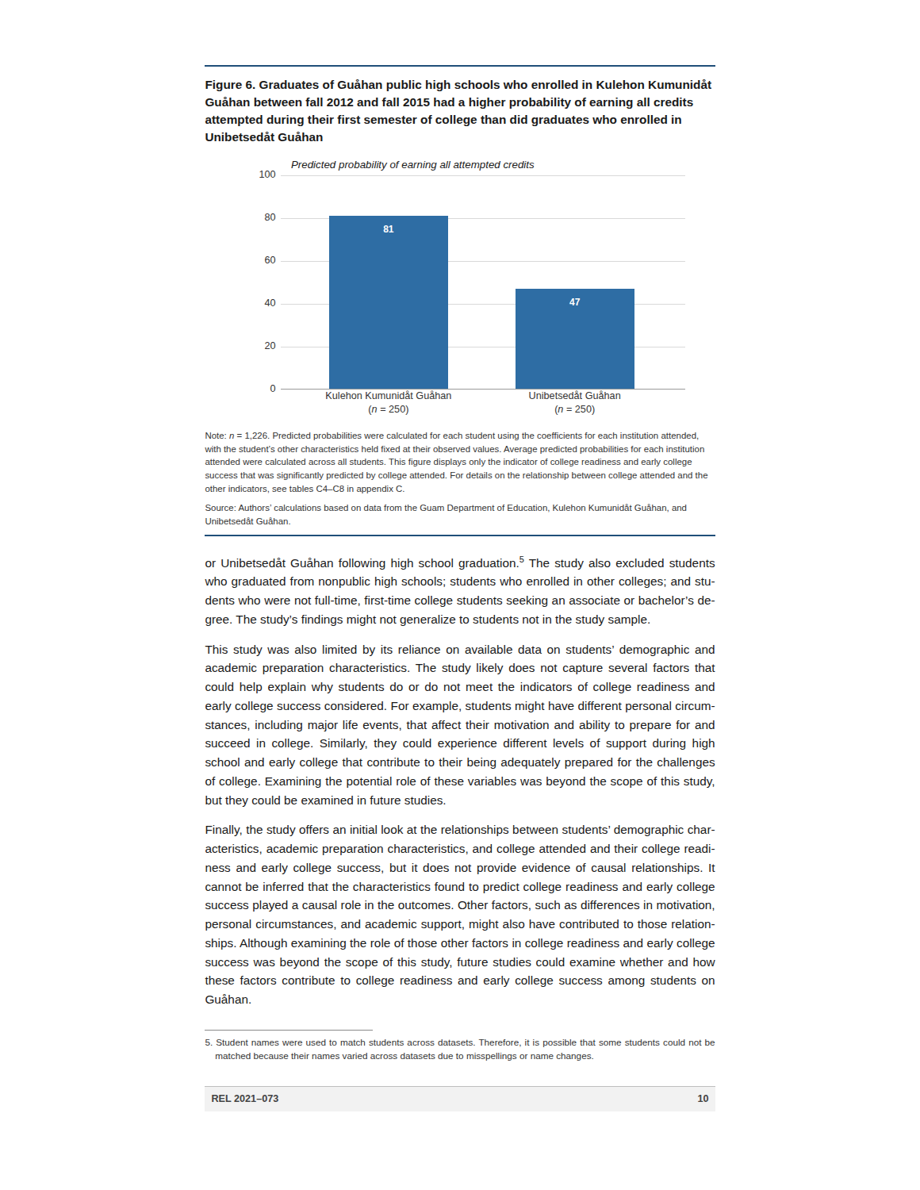Figure 6. Graduates of Guåhan public high schools who enrolled in Kulehon Kumunidåt Guåhan between fall 2012 and fall 2015 had a higher probability of earning all credits attempted during their first semester of college than did graduates who enrolled in Unibetsedåt Guåhan
Predicted probability of earning all attempted credits
100
80
60
40
20
0
81
47
Kulehon Kumunidåt Guåhan
(n = 250)
Unibetsedåt Guåhan
(n = 250)
Note: n = 1,226. Predicted probabilities were calculated for each student using the coefficients for each institution attended, with the student’s other characteristics held fixed at their observed values. Average predicted probabilities for each institution attended were calculated across all students. This figure displays only the indicator of college readiness and early college success that was significantly predicted by college attended. For details on the relationship between college attended and the other indicators, see tables C4–C8 in appendix C.
Source: Authors’ calculations based on data from the Guam Department of Education, Kulehon Kumunidåt Guåhan, and Unibetsedåt Guåhan.
or Unibetsedåt Guåhan following high school graduation.5 The study also excluded students who graduated from nonpublic high schools; students who enrolled in other colleges; and students who were not full-time, first-time college students seeking an associate or bachelor’s degree. The study’s findings might not generalize to students not in the study sample.
This study was also limited by its reliance on available data on students’ demographic and academic preparation characteristics. The study likely does not capture several factors that could help explain why students do or do not meet the indicators of college readiness and early college success considered. For example, students might have different personal circumstances, including major life events, that affect their motivation and ability to prepare for and succeed in college. Similarly, they could experience different levels of support during high school and early college that contribute to their being adequately prepared for the challenges of college. Examining the potential role of these variables was beyond the scope of this study, but they could be examined in future studies.
Finally, the study offers an initial look at the relationships between students’ demographic characteristics, academic preparation characteristics, and college attended and their college readiness and early college success, but it does not provide evidence of causal relationships. It cannot be inferred that the characteristics found to predict college readiness and early college success played a causal role in the outcomes. Other factors, such as differences in motivation, personal circumstances, and academic support, might also have contributed to those relationships. Although examining the role of those other factors in college readiness and early college success was beyond the scope of this study, future studies could examine whether and how these factors contribute to college readiness and early college success among students on Guåhan.
5. Student names were used to match students across datasets. Therefore, it is possible that some students could not be matched because their names varied across datasets due to misspellings or name changes.
REL 2021–073
10